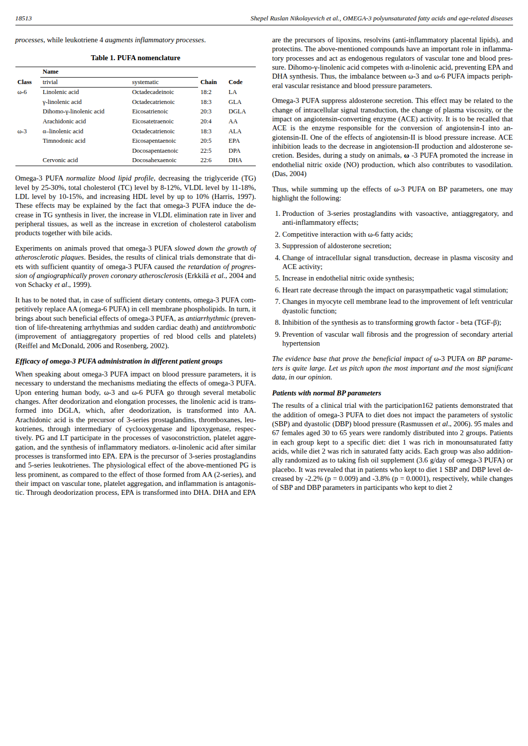18513 Shepel Ruslan Nikolayevich et al., OMEGA-3 polyunsaturated fatty acids and age-related diseases
processes, while leukotriene 4 augments inflammatory processes.
Table 1. PUFA nomenclature
| Class | Name | Chain | Code |
| --- | --- | --- | --- |
| trivial | systematic |
| ω-6 | Linolenic acid | Octadecadeinoic | 18:2 | LA |
| | γ-linolenic acid | Octadecatrienoic | 18:3 | GLA |
| | Dihomo-γ-linolenic acid | Eicosatrienoic | 20:3 | DGLA |
| | Arachidonic acid | Eicosatetraenoic | 20:4 | AA |
| ω-3 | α–linolenic acid | Octadecatrienoic | 18:3 | ALA |
| | Timnodonic acid | Eicosapentaenoic | 20:5 | EPA |
| | | Docosapentaenoic | 22:5 | DPA |
| | Cervonic acid | Docosahexaenoic | 22:6 | DHA |
Omega-3 PUFA normalize blood lipid profile, decreasing the triglyceride (TG) level by 25-30%, total cholesterol (TC) level by 8-12%, VLDL level by 11-18%, LDL level by 10-15%, and increasing HDL level by up to 10% (Harris, 1997). These effects may be explained by the fact that omega-3 PUFA induce the decrease in TG synthesis in liver, the increase in VLDL elimination rate in liver and peripheral tissues, as well as the increase in excretion of cholesterol catabolism products together with bile acids.
Experiments on animals proved that omega-3 PUFA slowed down the growth of atherosclerotic plaques. Besides, the results of clinical trials demonstrate that diets with sufficient quantity of omega-3 PUFA caused the retardation of progression of angiographically proven coronary atherosclerosis (Erkkilä et al., 2004 and von Schacky et al., 1999).
It has to be noted that, in case of sufficient dietary contents, omega-3 PUFA competitively replace AA (omega-6 PUFA) in cell membrane phospholipids. In turn, it brings about such beneficial effects of omega-3 PUFA, as antiarrhythmic (prevention of life-threatening arrhythmias and sudden cardiac death) and antithrombotic (improvement of antiaggregatory properties of red blood cells and platelets) (Reiffel and McDonald, 2006 and Rosenberg, 2002).
Efficacy of omega-3 PUFA administration in different patient groups
When speaking about omega-3 PUFA impact on blood pressure parameters, it is necessary to understand the mechanisms mediating the effects of omega-3 PUFA. Upon entering human body, ω-3 and ω-6 PUFA go through several metabolic changes. After deodorization and elongation processes, the linolenic acid is transformed into DGLA, which, after deodorization, is transformed into AA. Arachidonic acid is the precursor of 3-series prostaglandins, thromboxanes, leukotrienes, through intermediary of cyclooxygenase and lipoxygenase, respectively. PG and LT participate in the processes of vasoconstriction, platelet aggregation, and the synthesis of inflammatory mediators. α-linolenic acid after similar processes is transformed into EPA. EPA is the precursor of 3-series prostaglandins and 5-series leukotrienes. The physiological effect of the above-mentioned PG is less prominent, as compared to the effect of those formed from AA (2-series), and their impact on vascular tone, platelet aggregation, and inflammation is antagonistic. Through deodorization process, EPA is transformed into DHA. DHA and EPA are the precursors of lipoxins, resolvins (anti-inflammatory placental lipids), and protectins. The above-mentioned compounds have an important role in inflammatory processes and act as endogenous regulators of vascular tone and blood pressure. Dihomo-γ-linolenic acid competes with α-linolenic acid, preventing EPA and DHA synthesis. Thus, the imbalance between ω-3 and ω-6 PUFA impacts peripheral vascular resistance and blood pressure parameters.
Omega-3 PUFA suppress aldosterone secretion. This effect may be related to the change of intracellular signal transduction, the change of plasma viscosity, or the impact on angiotensin-converting enzyme (ACE) activity. It is to be recalled that ACE is the enzyme responsible for the conversion of angiotensin-I into angiotensin-II. One of the effects of angiotensin-II is blood pressure increase. ACE inhibition leads to the decrease in angiotension-II production and aldosterone secretion. Besides, during a study on animals, ω -3 PUFA promoted the increase in endothelial nitric oxide (NO) production, which also contributes to vasodilation. (Das, 2004)
Thus, while summing up the effects of ω-3 PUFA on BP parameters, one may highlight the following:
Production of 3-series prostaglandins with vasoactive, antiaggregatory, and anti-inflammatory effects;
Competitive interaction with ω-6 fatty acids;
Suppression of aldosterone secretion;
Change of intracellular signal transduction, decrease in plasma viscosity and ACE activity;
Increase in endothelial nitric oxide synthesis;
Heart rate decrease through the impact on parasympathetic vagal stimulation;
Changes in myocyte cell membrane lead to the improvement of left ventricular dyastolic function;
Inhibition of the synthesis as to transforming growth factor - beta (TGF-β);
Prevention of vascular wall fibrosis and the progression of secondary arterial hypertension
The evidence base that prove the beneficial impact of ω-3 PUFA on BP parameters is quite large. Let us pitch upon the most important and the most significant data, in our opinion.
Patients with normal BP parameters
The results of a clinical trial with the participation162 patients demonstrated that the addition of omega-3 PUFA to diet does not impact the parameters of systolic (SBP) and dyastolic (DBP) blood pressure (Rasmussen et al., 2006). 95 males and 67 females aged 30 to 65 years were randomly distributed into 2 groups. Patients in each group kept to a specific diet: diet 1 was rich in monounsaturated fatty acids, while diet 2 was rich in saturated fatty acids. Each group was also additionally randomized as to taking fish oil supplement (3.6 g/day of omega-3 PUFA) or placebo. It was revealed that in patients who kept to diet 1 SBP and DBP level decreased by -2.2% (p = 0.009) and -3.8% (p = 0.0001), respectively, while changes of SBP and DBP parameters in participants who kept to diet 2